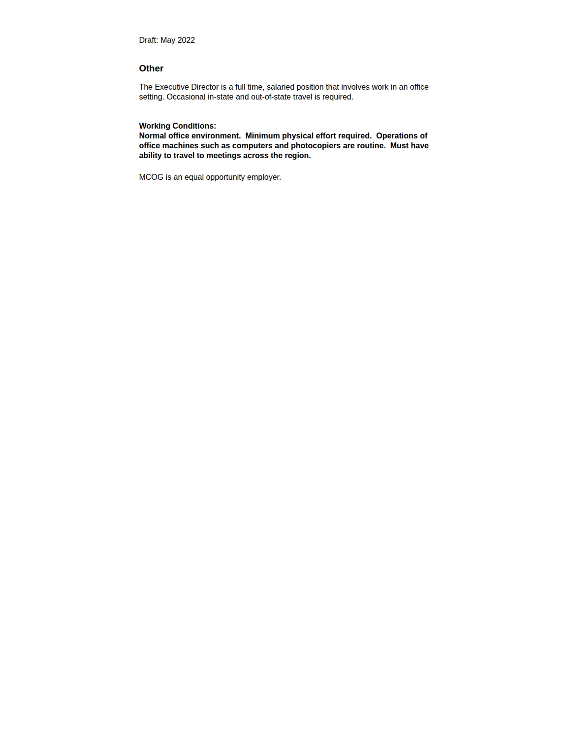Draft: May 2022
Other
The Executive Director is a full time, salaried position that involves work in an office setting. Occasional in-state and out-of-state travel is required.
Working Conditions:
Normal office environment. Minimum physical effort required. Operations of office machines such as computers and photocopiers are routine. Must have ability to travel to meetings across the region.
MCOG is an equal opportunity employer.